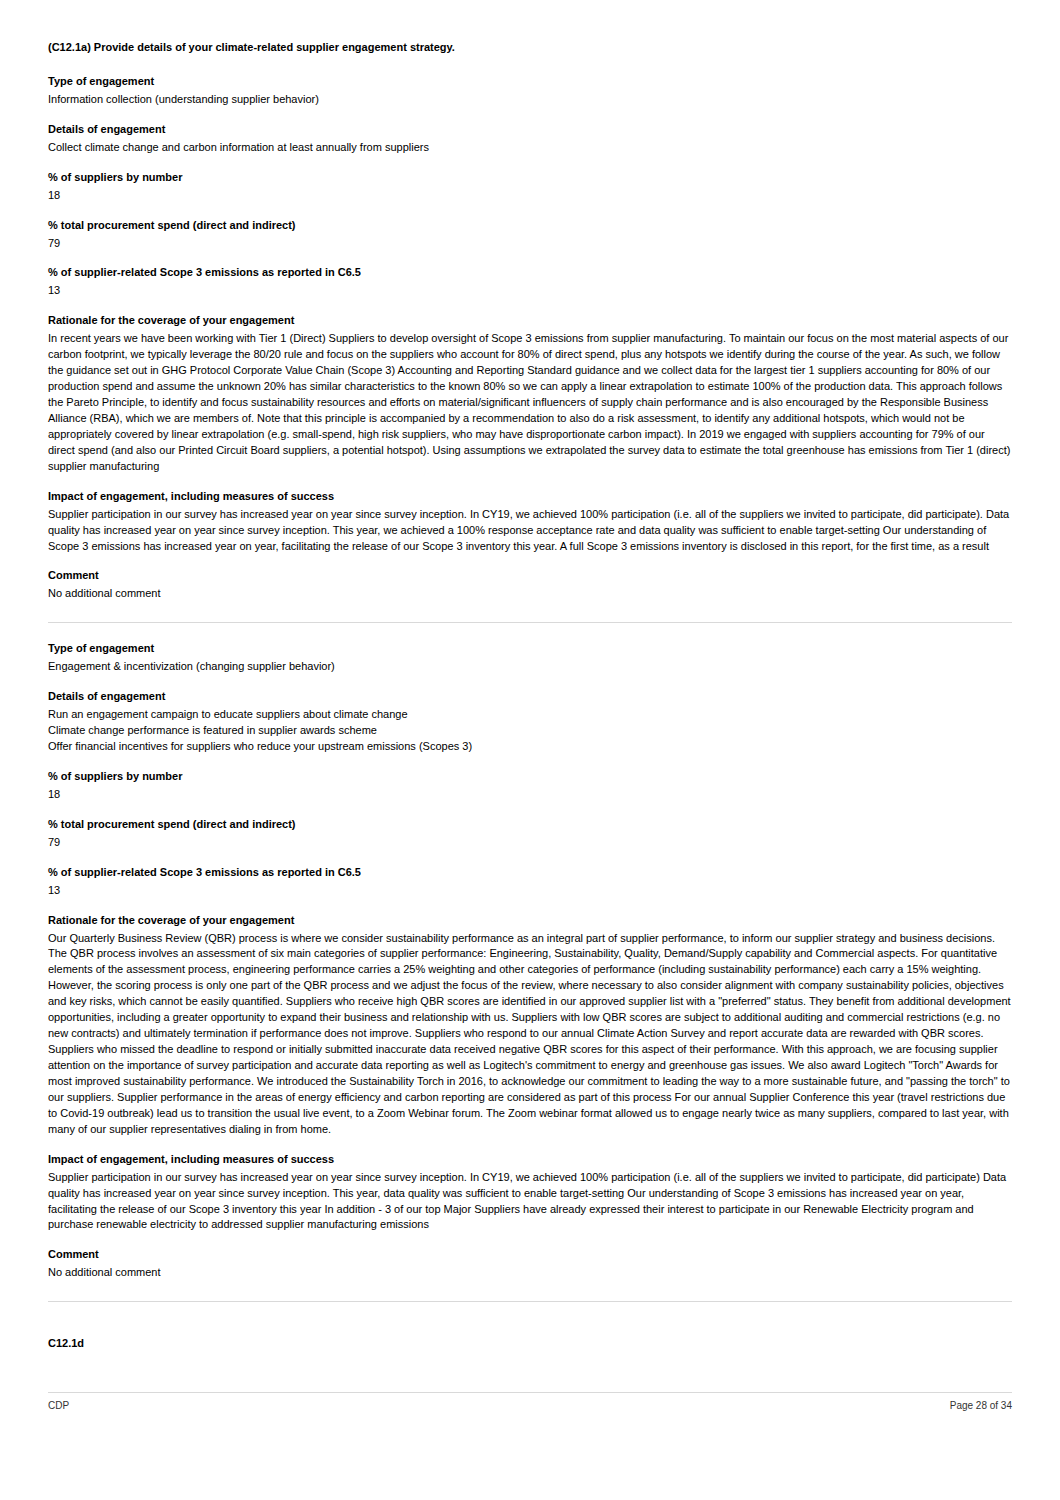(C12.1a) Provide details of your climate-related supplier engagement strategy.
Type of engagement
Information collection (understanding supplier behavior)
Details of engagement
Collect climate change and carbon information at least annually from suppliers
% of suppliers by number
18
% total procurement spend (direct and indirect)
79
% of supplier-related Scope 3 emissions as reported in C6.5
13
Rationale for the coverage of your engagement
In recent years we have been working with Tier 1 (Direct) Suppliers to develop oversight of Scope 3 emissions from supplier manufacturing. To maintain our focus on the most material aspects of our carbon footprint, we typically leverage the 80/20 rule and focus on the suppliers who account for 80% of direct spend, plus any hotspots we identify during the course of the year. As such, we follow the guidance set out in GHG Protocol Corporate Value Chain (Scope 3) Accounting and Reporting Standard guidance and we collect data for the largest tier 1 suppliers accounting for 80% of our production spend and assume the unknown 20% has similar characteristics to the known 80% so we can apply a linear extrapolation to estimate 100% of the production data. This approach follows the Pareto Principle, to identify and focus sustainability resources and efforts on material/significant influencers of supply chain performance and is also encouraged by the Responsible Business Alliance (RBA), which we are members of. Note that this principle is accompanied by a recommendation to also do a risk assessment, to identify any additional hotspots, which would not be appropriately covered by linear extrapolation (e.g. small-spend, high risk suppliers, who may have disproportionate carbon impact). In 2019 we engaged with suppliers accounting for 79% of our direct spend (and also our Printed Circuit Board suppliers, a potential hotspot). Using assumptions we extrapolated the survey data to estimate the total greenhouse has emissions from Tier 1 (direct) supplier manufacturing
Impact of engagement, including measures of success
Supplier participation in our survey has increased year on year since survey inception. In CY19, we achieved 100% participation (i.e. all of the suppliers we invited to participate, did participate). Data quality has increased year on year since survey inception. This year, we achieved a 100% response acceptance rate and data quality was sufficient to enable target-setting Our understanding of Scope 3 emissions has increased year on year, facilitating the release of our Scope 3 inventory this year. A full Scope 3 emissions inventory is disclosed in this report, for the first time, as a result
Comment
No additional comment
Type of engagement
Engagement & incentivization (changing supplier behavior)
Details of engagement
Run an engagement campaign to educate suppliers about climate change
Climate change performance is featured in supplier awards scheme
Offer financial incentives for suppliers who reduce your upstream emissions (Scopes 3)
% of suppliers by number
18
% total procurement spend (direct and indirect)
79
% of supplier-related Scope 3 emissions as reported in C6.5
13
Rationale for the coverage of your engagement
Our Quarterly Business Review (QBR) process is where we consider sustainability performance as an integral part of supplier performance, to inform our supplier strategy and business decisions. The QBR process involves an assessment of six main categories of supplier performance: Engineering, Sustainability, Quality, Demand/Supply capability and Commercial aspects. For quantitative elements of the assessment process, engineering performance carries a 25% weighting and other categories of performance (including sustainability performance) each carry a 15% weighting. However, the scoring process is only one part of the QBR process and we adjust the focus of the review, where necessary to also consider alignment with company sustainability policies, objectives and key risks, which cannot be easily quantified. Suppliers who receive high QBR scores are identified in our approved supplier list with a "preferred" status. They benefit from additional development opportunities, including a greater opportunity to expand their business and relationship with us. Suppliers with low QBR scores are subject to additional auditing and commercial restrictions (e.g. no new contracts) and ultimately termination if performance does not improve. Suppliers who respond to our annual Climate Action Survey and report accurate data are rewarded with QBR scores. Suppliers who missed the deadline to respond or initially submitted inaccurate data received negative QBR scores for this aspect of their performance. With this approach, we are focusing supplier attention on the importance of survey participation and accurate data reporting as well as Logitech's commitment to energy and greenhouse gas issues. We also award Logitech "Torch" Awards for most improved sustainability performance. We introduced the Sustainability Torch in 2016, to acknowledge our commitment to leading the way to a more sustainable future, and "passing the torch" to our suppliers. Supplier performance in the areas of energy efficiency and carbon reporting are considered as part of this process For our annual Supplier Conference this year (travel restrictions due to Covid-19 outbreak) lead us to transition the usual live event, to a Zoom Webinar forum. The Zoom webinar format allowed us to engage nearly twice as many suppliers, compared to last year, with many of our supplier representatives dialing in from home.
Impact of engagement, including measures of success
Supplier participation in our survey has increased year on year since survey inception. In CY19, we achieved 100% participation (i.e. all of the suppliers we invited to participate, did participate) Data quality has increased year on year since survey inception. This year, data quality was sufficient to enable target-setting Our understanding of Scope 3 emissions has increased year on year, facilitating the release of our Scope 3 inventory this year In addition - 3 of our top Major Suppliers have already expressed their interest to participate in our Renewable Electricity program and purchase renewable electricity to addressed supplier manufacturing emissions
Comment
No additional comment
C12.1d
CDP Page 28 of 34